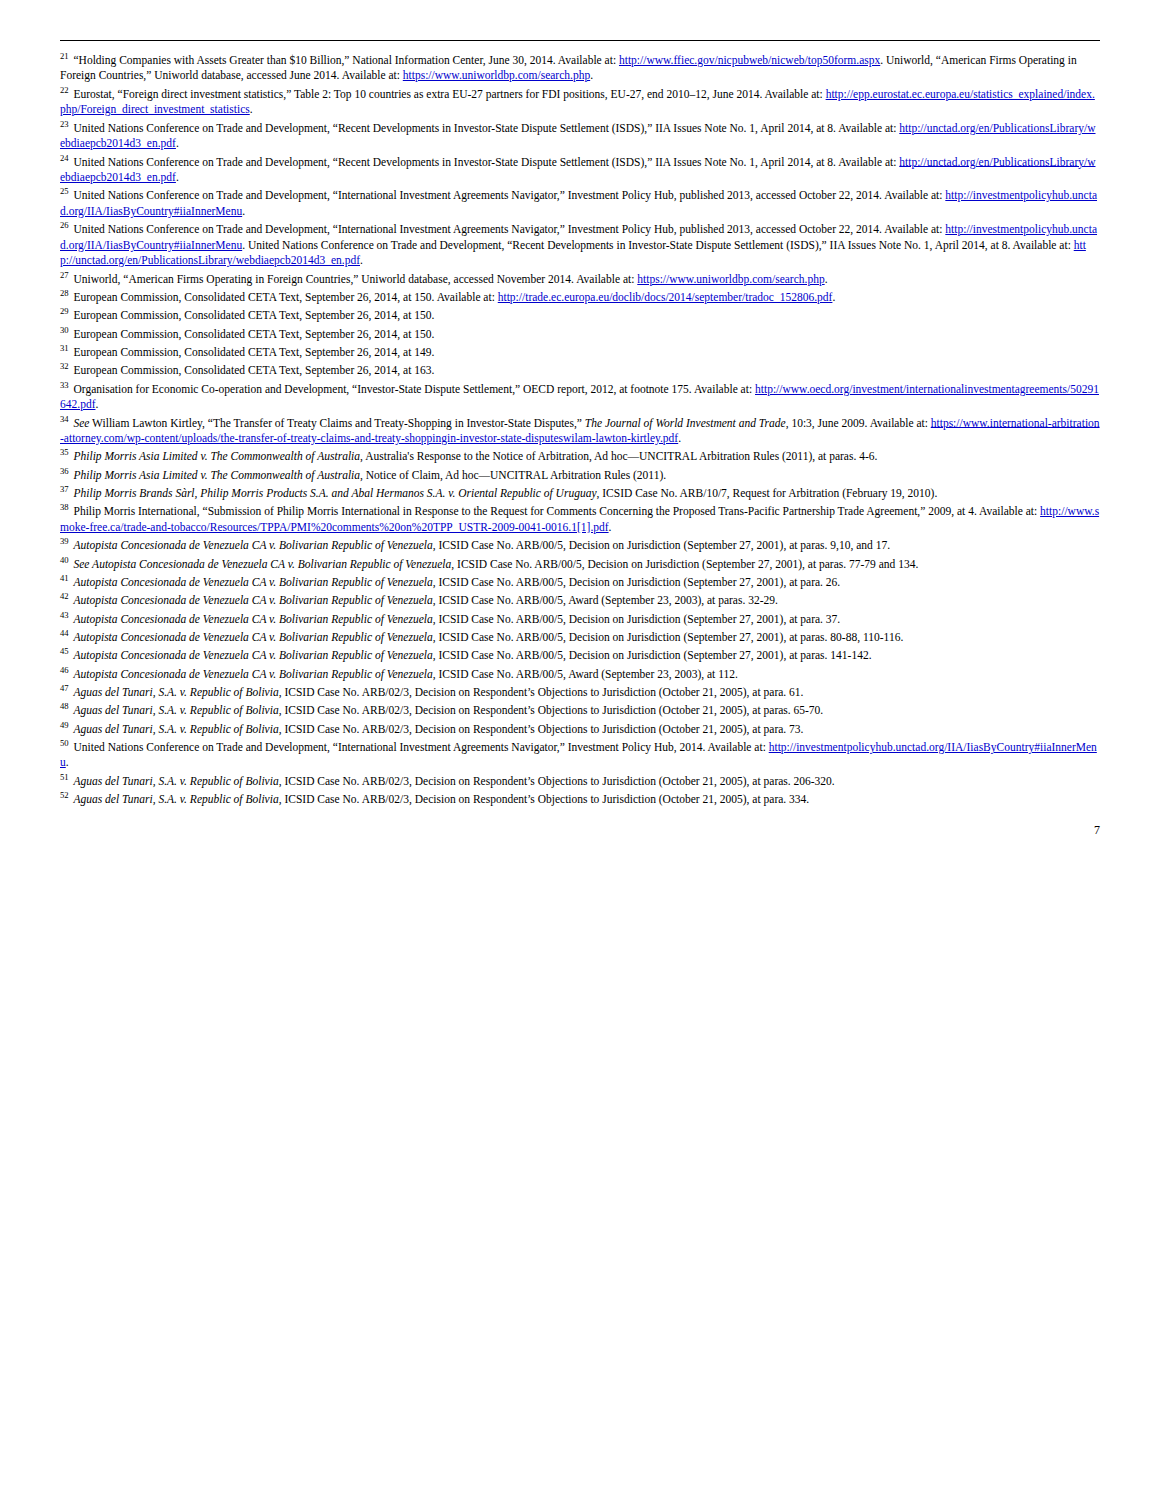21 “Holding Companies with Assets Greater than $10 Billion,” National Information Center, June 30, 2014. Available at: http://www.ffiec.gov/nicpubweb/nicweb/top50form.aspx. Uniworld, “American Firms Operating in Foreign Countries,” Uniworld database, accessed June 2014. Available at: https://www.uniworldbp.com/search.php.
22 Eurostat, “Foreign direct investment statistics,” Table 2: Top 10 countries as extra EU-27 partners for FDI positions, EU-27, end 2010–12, June 2014. Available at: http://epp.eurostat.ec.europa.eu/statistics_explained/index.php/Foreign_direct_investment_statistics.
23 United Nations Conference on Trade and Development, “Recent Developments in Investor-State Dispute Settlement (ISDS),” IIA Issues Note No. 1, April 2014, at 8. Available at: http://unctad.org/en/PublicationsLibrary/webdiaepcb2014d3_en.pdf.
24 United Nations Conference on Trade and Development, “Recent Developments in Investor-State Dispute Settlement (ISDS),” IIA Issues Note No. 1, April 2014, at 8. Available at: http://unctad.org/en/PublicationsLibrary/webdiaepcb2014d3_en.pdf.
25 United Nations Conference on Trade and Development, “International Investment Agreements Navigator,” Investment Policy Hub, published 2013, accessed October 22, 2014. Available at: http://investmentpolicyhub.unctad.org/IIA/IiasByCountry#iiaInnerMenu.
26 United Nations Conference on Trade and Development, “International Investment Agreements Navigator,” Investment Policy Hub, published 2013, accessed October 22, 2014. Available at: http://investmentpolicyhub.unctad.org/IIA/IiasByCountry#iiaInnerMenu. United Nations Conference on Trade and Development, “Recent Developments in Investor-State Dispute Settlement (ISDS),” IIA Issues Note No. 1, April 2014, at 8. Available at: http://unctad.org/en/PublicationsLibrary/webdiaepcb2014d3_en.pdf.
27 Uniworld, “American Firms Operating in Foreign Countries,” Uniworld database, accessed November 2014. Available at: https://www.uniworldbp.com/search.php.
28 European Commission, Consolidated CETA Text, September 26, 2014, at 150. Available at: http://trade.ec.europa.eu/doclib/docs/2014/september/tradoc_152806.pdf.
29 European Commission, Consolidated CETA Text, September 26, 2014, at 150.
30 European Commission, Consolidated CETA Text, September 26, 2014, at 150.
31 European Commission, Consolidated CETA Text, September 26, 2014, at 149.
32 European Commission, Consolidated CETA Text, September 26, 2014, at 163.
33 Organisation for Economic Co-operation and Development, “Investor-State Dispute Settlement,” OECD report, 2012, at footnote 175. Available at: http://www.oecd.org/investment/internationalinvestmentagreements/50291642.pdf.
34 See William Lawton Kirtley, “The Transfer of Treaty Claims and Treaty-Shopping in Investor-State Disputes,” The Journal of World Investment and Trade, 10:3, June 2009. Available at: https://www.international-arbitration-attorney.com/wp-content/uploads/the-transfer-of-treaty-claims-and-treaty-shoppingin-investor-state-disputeswilam-lawton-kirtley.pdf.
35 Philip Morris Asia Limited v. The Commonwealth of Australia, Australia's Response to the Notice of Arbitration, Ad hoc—UNCITRAL Arbitration Rules (2011), at paras. 4-6.
36 Philip Morris Asia Limited v. The Commonwealth of Australia, Notice of Claim, Ad hoc—UNCITRAL Arbitration Rules (2011).
37 Philip Morris Brands Sàrl, Philip Morris Products S.A. and Abal Hermanos S.A. v. Oriental Republic of Uruguay, ICSID Case No. ARB/10/7, Request for Arbitration (February 19, 2010).
38 Philip Morris International, “Submission of Philip Morris International in Response to the Request for Comments Concerning the Proposed Trans-Pacific Partnership Trade Agreement,” 2009, at 4. Available at: http://www.smoke-free.ca/trade-and-tobacco/Resources/TPPA/PMI%20comments%20on%20TPP_USTR-2009-0041-0016.1[1].pdf.
39 Autopista Concesionada de Venezuela CA v. Bolivarian Republic of Venezuela, ICSID Case No. ARB/00/5, Decision on Jurisdiction (September 27, 2001), at paras. 9,10, and 17.
40 See Autopista Concesionada de Venezuela CA v. Bolivarian Republic of Venezuela, ICSID Case No. ARB/00/5, Decision on Jurisdiction (September 27, 2001), at paras. 77-79 and 134.
41 Autopista Concesionada de Venezuela CA v. Bolivarian Republic of Venezuela, ICSID Case No. ARB/00/5, Decision on Jurisdiction (September 27, 2001), at para. 26.
42 Autopista Concesionada de Venezuela CA v. Bolivarian Republic of Venezuela, ICSID Case No. ARB/00/5, Award (September 23, 2003), at paras. 32-29.
43 Autopista Concesionada de Venezuela CA v. Bolivarian Republic of Venezuela, ICSID Case No. ARB/00/5, Decision on Jurisdiction (September 27, 2001), at para. 37.
44 Autopista Concesionada de Venezuela CA v. Bolivarian Republic of Venezuela, ICSID Case No. ARB/00/5, Decision on Jurisdiction (September 27, 2001), at paras. 80-88, 110-116.
45 Autopista Concesionada de Venezuela CA v. Bolivarian Republic of Venezuela, ICSID Case No. ARB/00/5, Decision on Jurisdiction (September 27, 2001), at paras. 141-142.
46 Autopista Concesionada de Venezuela CA v. Bolivarian Republic of Venezuela, ICSID Case No. ARB/00/5, Award (September 23, 2003), at 112.
47 Aguas del Tunari, S.A. v. Republic of Bolivia, ICSID Case No. ARB/02/3, Decision on Respondent’s Objections to Jurisdiction (October 21, 2005), at para. 61.
48 Aguas del Tunari, S.A. v. Republic of Bolivia, ICSID Case No. ARB/02/3, Decision on Respondent’s Objections to Jurisdiction (October 21, 2005), at paras. 65-70.
49 Aguas del Tunari, S.A. v. Republic of Bolivia, ICSID Case No. ARB/02/3, Decision on Respondent’s Objections to Jurisdiction (October 21, 2005), at para. 73.
50 United Nations Conference on Trade and Development, “International Investment Agreements Navigator,” Investment Policy Hub, 2014. Available at: http://investmentpolicyhub.unctad.org/IIA/IiasByCountry#iiaInnerMenu.
51 Aguas del Tunari, S.A. v. Republic of Bolivia, ICSID Case No. ARB/02/3, Decision on Respondent’s Objections to Jurisdiction (October 21, 2005), at paras. 206-320.
52 Aguas del Tunari, S.A. v. Republic of Bolivia, ICSID Case No. ARB/02/3, Decision on Respondent’s Objections to Jurisdiction (October 21, 2005), at para. 334.
7